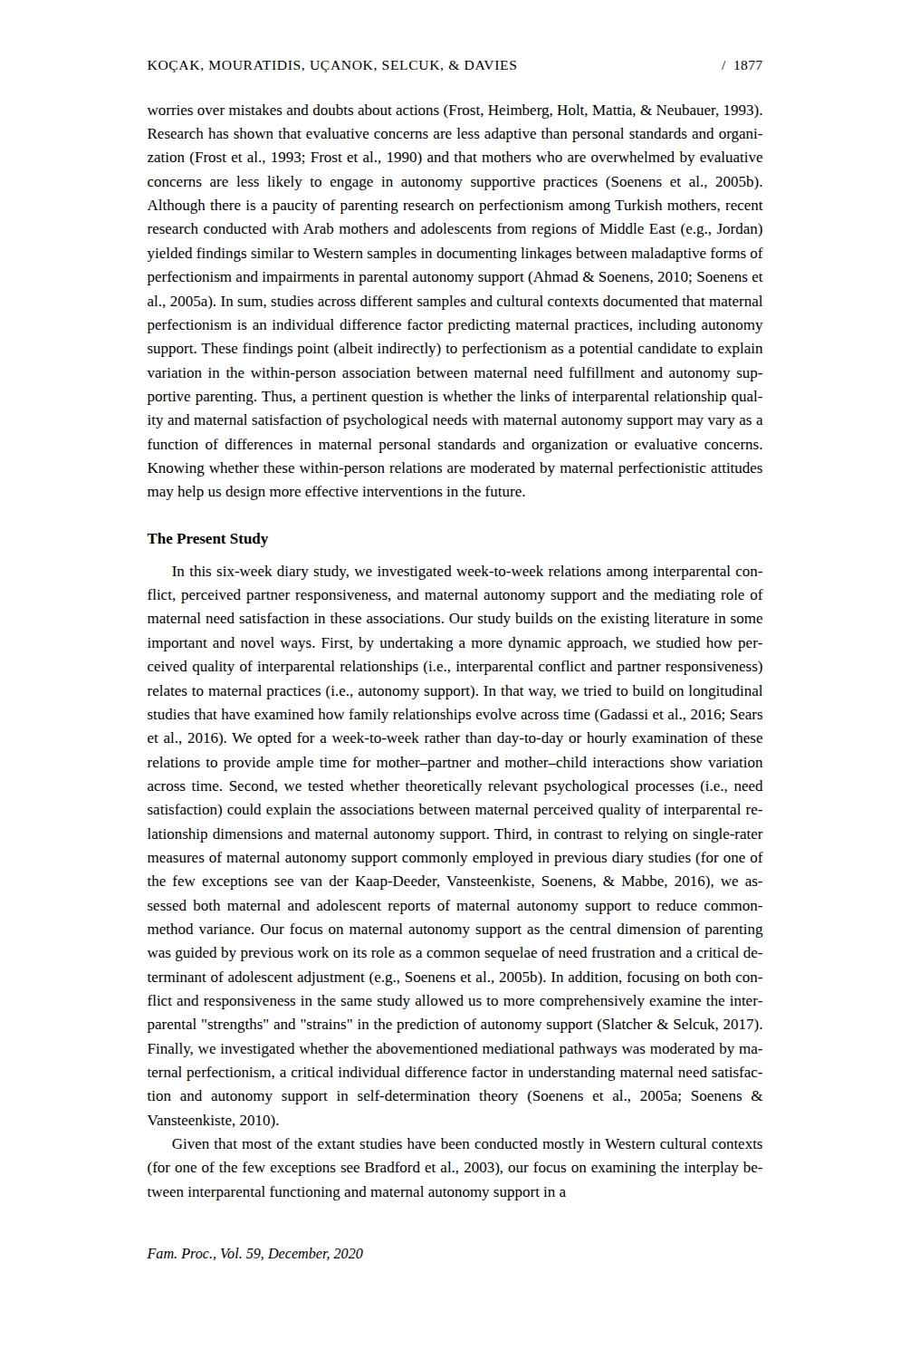Koçak, Mouratidis, Uçanok, Selcuk, & Davies / 1877
worries over mistakes and doubts about actions (Frost, Heimberg, Holt, Mattia, & Neubauer, 1993). Research has shown that evaluative concerns are less adaptive than personal standards and organization (Frost et al., 1993; Frost et al., 1990) and that mothers who are overwhelmed by evaluative concerns are less likely to engage in autonomy supportive practices (Soenens et al., 2005b). Although there is a paucity of parenting research on perfectionism among Turkish mothers, recent research conducted with Arab mothers and adolescents from regions of Middle East (e.g., Jordan) yielded findings similar to Western samples in documenting linkages between maladaptive forms of perfectionism and impairments in parental autonomy support (Ahmad & Soenens, 2010; Soenens et al., 2005a). In sum, studies across different samples and cultural contexts documented that maternal perfectionism is an individual difference factor predicting maternal practices, including autonomy support. These findings point (albeit indirectly) to perfectionism as a potential candidate to explain variation in the within-person association between maternal need fulfillment and autonomy supportive parenting. Thus, a pertinent question is whether the links of interparental relationship quality and maternal satisfaction of psychological needs with maternal autonomy support may vary as a function of differences in maternal personal standards and organization or evaluative concerns. Knowing whether these within-person relations are moderated by maternal perfectionistic attitudes may help us design more effective interventions in the future.
The Present Study
In this six-week diary study, we investigated week-to-week relations among interparental conflict, perceived partner responsiveness, and maternal autonomy support and the mediating role of maternal need satisfaction in these associations. Our study builds on the existing literature in some important and novel ways. First, by undertaking a more dynamic approach, we studied how perceived quality of interparental relationships (i.e., interparental conflict and partner responsiveness) relates to maternal practices (i.e., autonomy support). In that way, we tried to build on longitudinal studies that have examined how family relationships evolve across time (Gadassi et al., 2016; Sears et al., 2016). We opted for a week-to-week rather than day-to-day or hourly examination of these relations to provide ample time for mother–partner and mother–child interactions show variation across time. Second, we tested whether theoretically relevant psychological processes (i.e., need satisfaction) could explain the associations between maternal perceived quality of interparental relationship dimensions and maternal autonomy support. Third, in contrast to relying on single-rater measures of maternal autonomy support commonly employed in previous diary studies (for one of the few exceptions see van der Kaap-Deeder, Vansteenkiste, Soenens, & Mabbe, 2016), we assessed both maternal and adolescent reports of maternal autonomy support to reduce common-method variance. Our focus on maternal autonomy support as the central dimension of parenting was guided by previous work on its role as a common sequelae of need frustration and a critical determinant of adolescent adjustment (e.g., Soenens et al., 2005b). In addition, focusing on both conflict and responsiveness in the same study allowed us to more comprehensively examine the interparental "strengths" and "strains" in the prediction of autonomy support (Slatcher & Selcuk, 2017). Finally, we investigated whether the abovementioned mediational pathways was moderated by maternal perfectionism, a critical individual difference factor in understanding maternal need satisfaction and autonomy support in self-determination theory (Soenens et al., 2005a; Soenens & Vansteenkiste, 2010).
Given that most of the extant studies have been conducted mostly in Western cultural contexts (for one of the few exceptions see Bradford et al., 2003), our focus on examining the interplay between interparental functioning and maternal autonomy support in a
Fam. Proc., Vol. 59, December, 2020